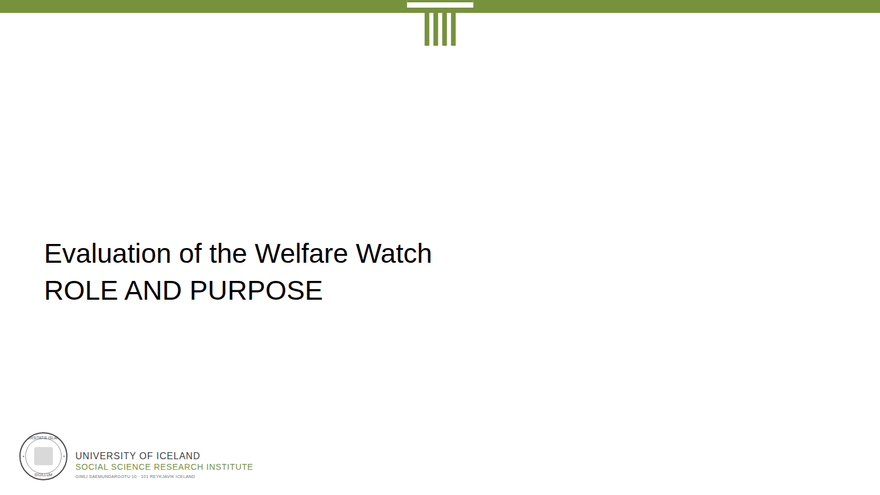Evaluation of the Welfare Watch
Role and Purpose
UNIVERSITATIS ISLANDIAE SIGILLUM • •
University of Iceland
Social Science Research Institute
Gimli Saemundargotu 10 · 101 Reykjavik Iceland